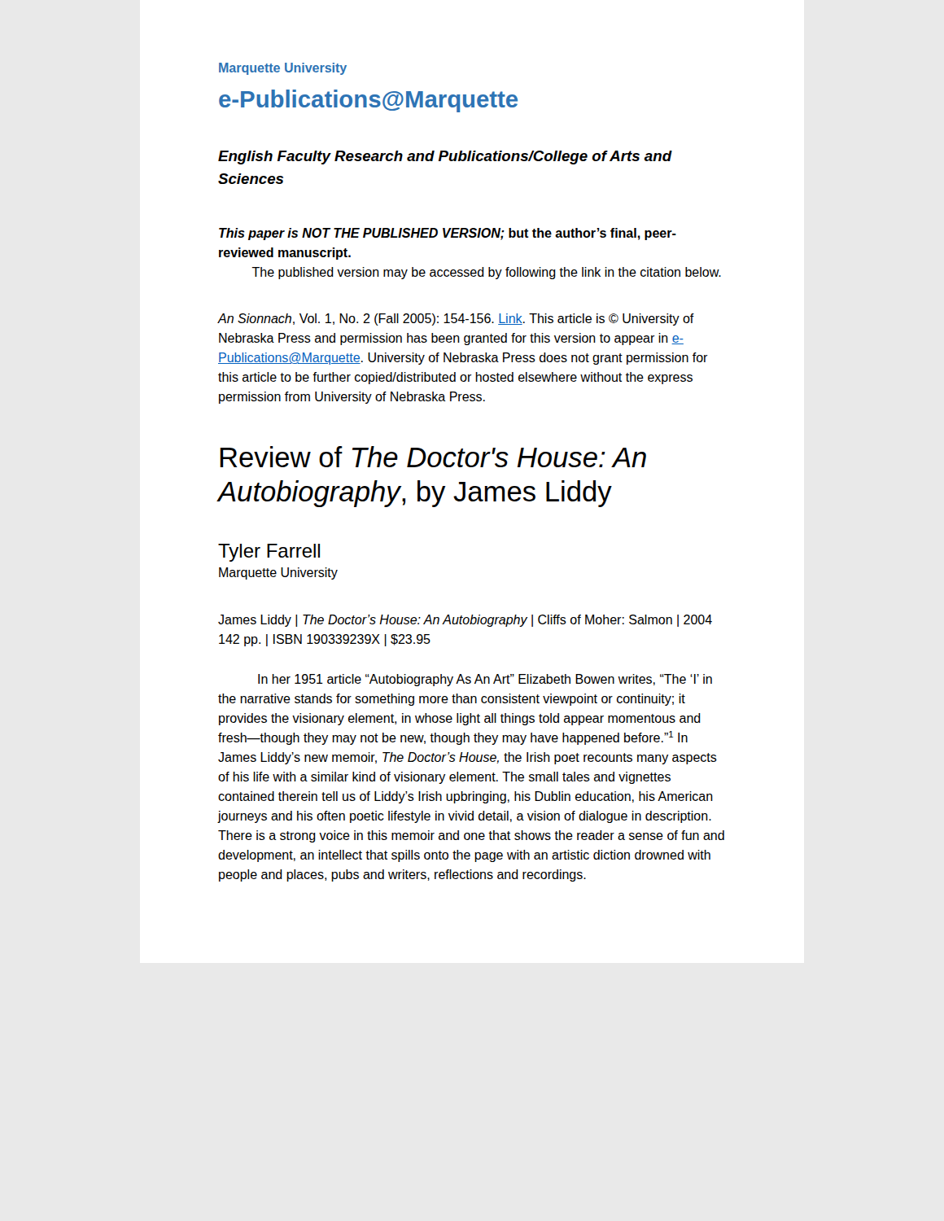Marquette University
e-Publications@Marquette
English Faculty Research and Publications/College of Arts and Sciences
This paper is NOT THE PUBLISHED VERSION; but the author’s final, peer-reviewed manuscript.
The published version may be accessed by following the link in the citation below.
An Sionnach, Vol. 1, No. 2 (Fall 2005): 154-156. Link. This article is © University of Nebraska Press and permission has been granted for this version to appear in e-Publications@Marquette. University of Nebraska Press does not grant permission for this article to be further copied/distributed or hosted elsewhere without the express permission from University of Nebraska Press.
Review of The Doctor's House: An Autobiography, by James Liddy
Tyler Farrell
Marquette University
James Liddy | The Doctor’s House: An Autobiography | Cliffs of Moher: Salmon | 2004
142 pp. | ISBN 190339239X | $23.95
In her 1951 article “Autobiography As An Art” Elizabeth Bowen writes, “The ‘I’ in the narrative stands for something more than consistent viewpoint or continuity; it provides the visionary element, in whose light all things told appear momentous and fresh—though they may not be new, though they may have happened before.”1 In James Liddy’s new memoir, The Doctor’s House, the Irish poet recounts many aspects of his life with a similar kind of visionary element. The small tales and vignettes contained therein tell us of Liddy’s Irish upbringing, his Dublin education, his American journeys and his often poetic lifestyle in vivid detail, a vision of dialogue in description. There is a strong voice in this memoir and one that shows the reader a sense of fun and development, an intellect that spills onto the page with an artistic diction drowned with people and places, pubs and writers, reflections and recordings.